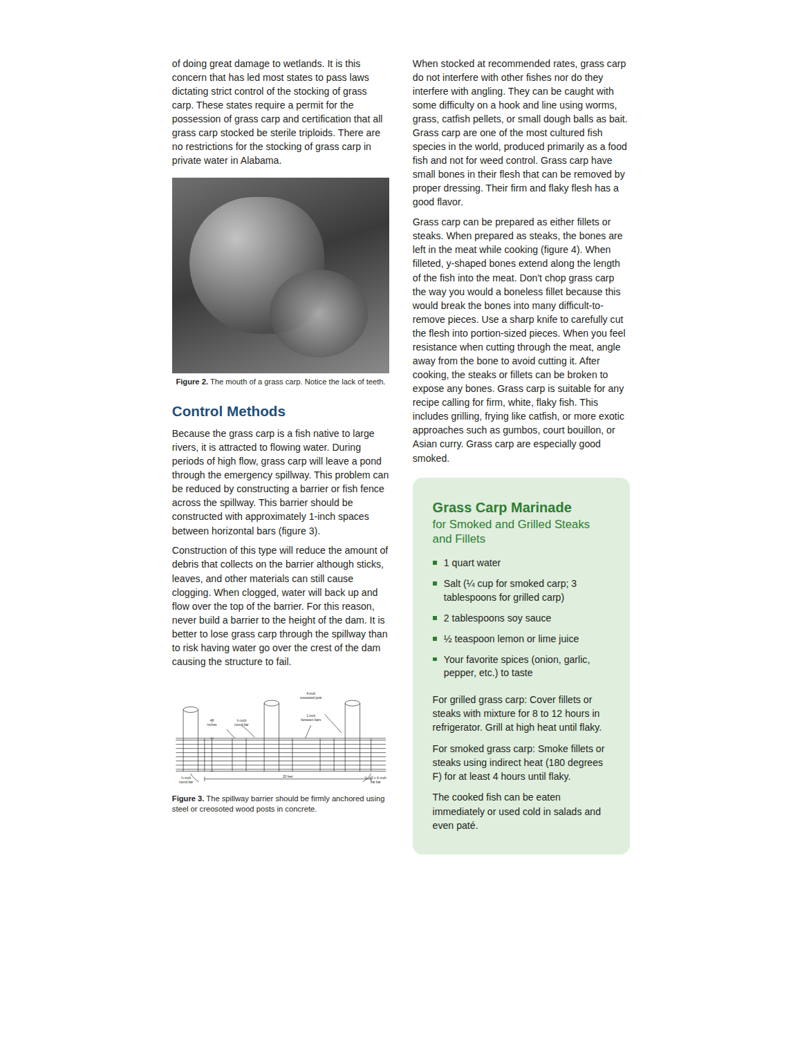of doing great damage to wetlands. It is this concern that has led most states to pass laws dictating strict control of the stocking of grass carp. These states require a permit for the possession of grass carp and certification that all grass carp stocked be sterile triploids. There are no restrictions for the stocking of grass carp in private water in Alabama.
Figure 2. The mouth of a grass carp. Notice the lack of teeth.
Control Methods
Because the grass carp is a fish native to large rivers, it is attracted to flowing water. During periods of high flow, grass carp will leave a pond through the emergency spillway. This problem can be reduced by constructing a barrier or fish fence across the spillway. This barrier should be constructed with approximately 1-inch spaces between horizontal bars (figure 3).
Construction of this type will reduce the amount of debris that collects on the barrier although sticks, leaves, and other materials can still cause clogging. When clogged, water will back up and flow over the top of the barrier. For this reason, never build a barrier to the height of the dam. It is better to lose grass carp through the spillway than to risk having water go over the crest of the dam causing the structure to fail.
4-inch creosoted post 48 inches ¾-inch round bar 1 inch between bars 20 feet ¾-inch round bar ¼ x 2 x 4–inch flat bar
Figure 3. The spillway barrier should be firmly anchored using steel or creosoted wood posts in concrete.
When stocked at recommended rates, grass carp do not interfere with other fishes nor do they interfere with angling. They can be caught with some difficulty on a hook and line using worms, grass, catfish pellets, or small dough balls as bait. Grass carp are one of the most cultured fish species in the world, produced primarily as a food fish and not for weed control. Grass carp have small bones in their flesh that can be removed by proper dressing. Their firm and flaky flesh has a good flavor.
Grass carp can be prepared as either fillets or steaks. When prepared as steaks, the bones are left in the meat while cooking (figure 4). When filleted, y-shaped bones extend along the length of the fish into the meat. Don't chop grass carp the way you would a boneless fillet because this would break the bones into many difficult-to-remove pieces. Use a sharp knife to carefully cut the flesh into portion-sized pieces. When you feel resistance when cutting through the meat, angle away from the bone to avoid cutting it. After cooking, the steaks or fillets can be broken to expose any bones. Grass carp is suitable for any recipe calling for firm, white, flaky fish. This includes grilling, frying like catfish, or more exotic approaches such as gumbos, court bouillon, or Asian curry. Grass carp are especially good smoked.
Grass Carp Marinade
for Smoked and Grilled Steaks and Fillets
1 quart water
Salt (¼ cup for smoked carp; 3 tablespoons for grilled carp)
2 tablespoons soy sauce
½ teaspoon lemon or lime juice
Your favorite spices (onion, garlic, pepper, etc.) to taste
For grilled grass carp: Cover fillets or steaks with mixture for 8 to 12 hours in refrigerator. Grill at high heat until flaky.
For smoked grass carp: Smoke fillets or steaks using indirect heat (180 degrees F) for at least 4 hours until flaky.
The cooked fish can be eaten immediately or used cold in salads and even paté.